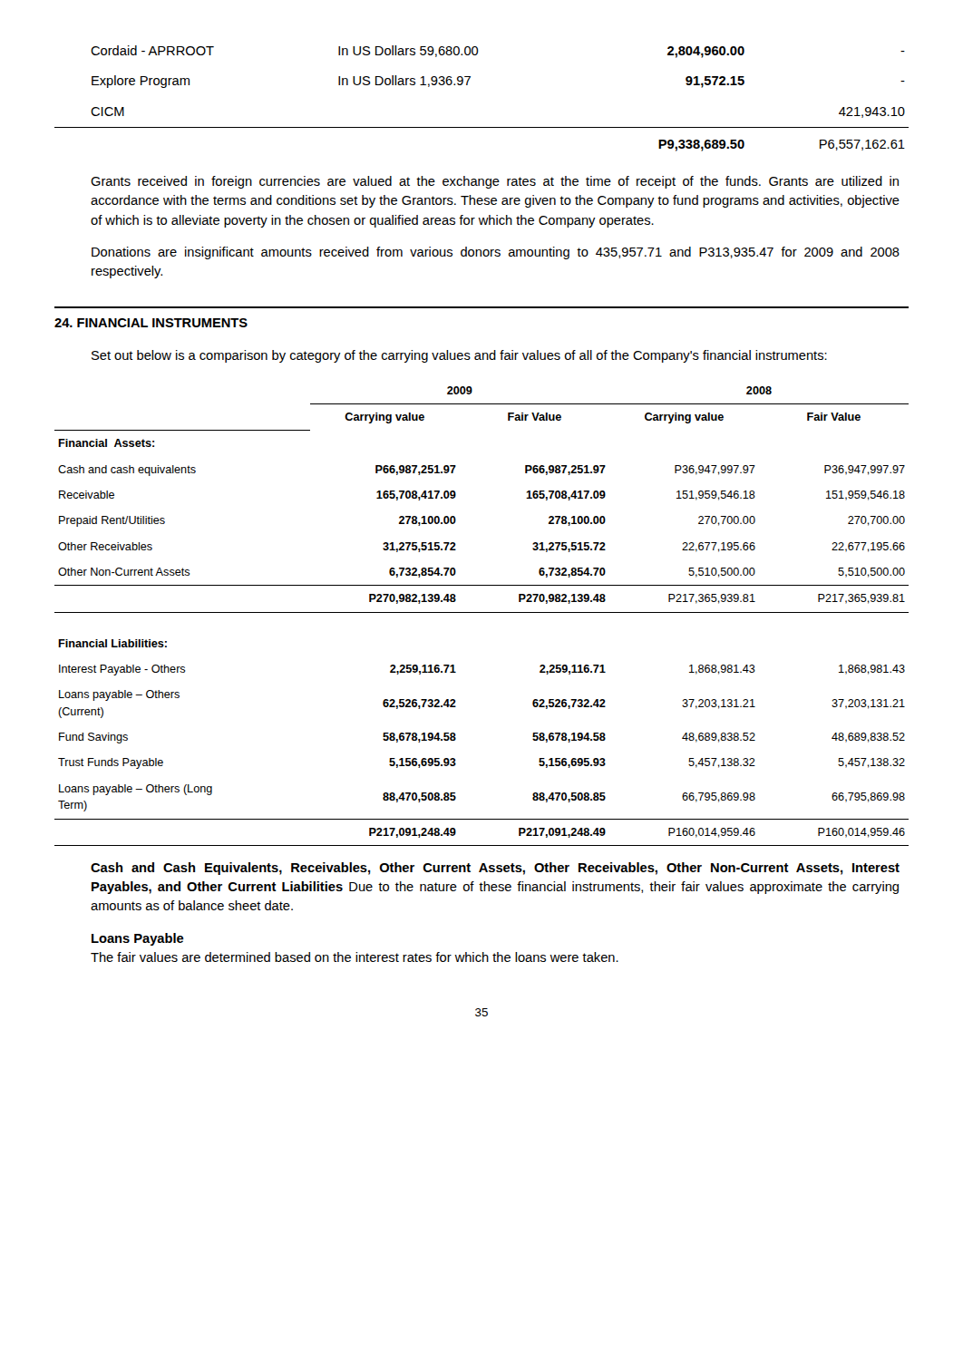| Cordaid - APRROOT | In US Dollars 59,680.00 | 2,804,960.00 | - |
| Explore Program | In US Dollars 1,936.97 | 91,572.15 | - |
| CICM | | | 421,943.10 |
| | | P9,338,689.50 | P6,557,162.61 |
Grants received in foreign currencies are valued at the exchange rates at the time of receipt of the funds. Grants are utilized in accordance with the terms and conditions set by the Grantors. These are given to the Company to fund programs and activities, objective of which is to alleviate poverty in the chosen or qualified areas for which the Company operates.
Donations are insignificant amounts received from various donors amounting to 435,957.71 and P313,935.47 for 2009 and 2008 respectively.
24. FINANCIAL INSTRUMENTS
Set out below is a comparison by category of the carrying values and fair values of all of the Company's financial instruments:
| | 2009 | 2008 |
| | Carrying value | Fair Value | Carrying value | Fair Value |
| Financial Assets: | | | | |
| Cash and cash equivalents | P66,987,251.97 | P66,987,251.97 | P36,947,997.97 | P36,947,997.97 |
| Receivable | 165,708,417.09 | 165,708,417.09 | 151,959,546.18 | 151,959,546.18 |
| Prepaid Rent/Utilities | 278,100.00 | 278,100.00 | 270,700.00 | 270,700.00 |
| Other Receivables | 31,275,515.72 | 31,275,515.72 | 22,677,195.66 | 22,677,195.66 |
| Other Non-Current Assets | 6,732,854.70 | 6,732,854.70 | 5,510,500.00 | 5,510,500.00 |
| | P270,982,139.48 | P270,982,139.48 | P217,365,939.81 | P217,365,939.81 |
| Financial Liabilities: | | | | |
| Interest Payable - Others | 2,259,116.71 | 2,259,116.71 | 1,868,981.43 | 1,868,981.43 |
| Loans payable – Others (Current) | 62,526,732.42 | 62,526,732.42 | 37,203,131.21 | 37,203,131.21 |
| Fund Savings | 58,678,194.58 | 58,678,194.58 | 48,689,838.52 | 48,689,838.52 |
| Trust Funds Payable | 5,156,695.93 | 5,156,695.93 | 5,457,138.32 | 5,457,138.32 |
| Loans payable – Others (Long Term) | 88,470,508.85 | 88,470,508.85 | 66,795,869.98 | 66,795,869.98 |
| | P217,091,248.49 | P217,091,248.49 | P160,014,959.46 | P160,014,959.46 |
Cash and Cash Equivalents, Receivables, Other Current Assets, Other Receivables, Other Non-Current Assets, Interest Payables, and Other Current Liabilities Due to the nature of these financial instruments, their fair values approximate the carrying amounts as of balance sheet date.
Loans Payable
The fair values are determined based on the interest rates for which the loans were taken.
35